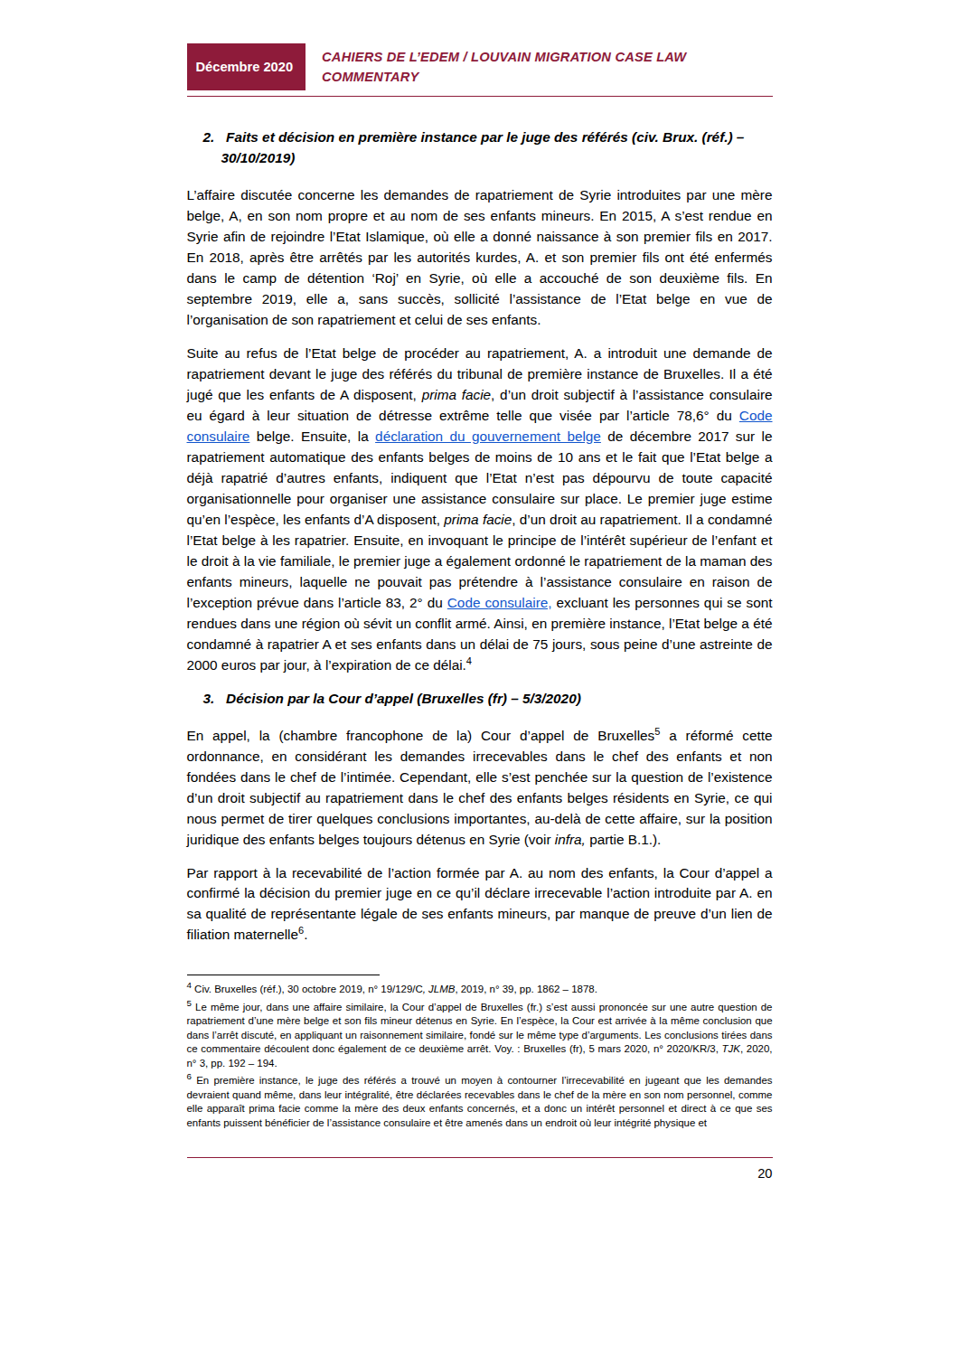Décembre 2020
CAHIERS DE L’EDEM / LOUVAIN MIGRATION CASE LAW COMMENTARY
2. Faits et décision en première instance par le juge des référés (civ. Brux. (réf.) – 30/10/2019)
L’affaire discutée concerne les demandes de rapatriement de Syrie introduites par une mère belge, A, en son nom propre et au nom de ses enfants mineurs. En 2015, A s’est rendue en Syrie afin de rejoindre l’Etat Islamique, où elle a donné naissance à son premier fils en 2017. En 2018, après être arrêtés par les autorités kurdes, A. et son premier fils ont été enfermés dans le camp de détention ‘Roj’ en Syrie, où elle a accouché de son deuxième fils. En septembre 2019, elle a, sans succès, sollicité l’assistance de l’Etat belge en vue de l’organisation de son rapatriement et celui de ses enfants.
Suite au refus de l’Etat belge de procéder au rapatriement, A. a introduit une demande de rapatriement devant le juge des référés du tribunal de première instance de Bruxelles. Il a été jugé que les enfants de A disposent, prima facie, d’un droit subjectif à l’assistance consulaire eu égard à leur situation de détresse extrême telle que visée par l’article 78,6° du Code consulaire belge. Ensuite, la déclaration du gouvernement belge de décembre 2017 sur le rapatriement automatique des enfants belges de moins de 10 ans et le fait que l’Etat belge a déjà rapatrié d’autres enfants, indiquent que l’Etat n’est pas dépourvu de toute capacité organisationnelle pour organiser une assistance consulaire sur place. Le premier juge estime qu’en l’espèce, les enfants d’A disposent, prima facie, d’un droit au rapatriement. Il a condamné l’Etat belge à les rapatrier. Ensuite, en invoquant le principe de l’intérêt supérieur de l’enfant et le droit à la vie familiale, le premier juge a également ordonné le rapatriement de la maman des enfants mineurs, laquelle ne pouvait pas prétendre à l’assistance consulaire en raison de l’exception prévue dans l’article 83, 2° du Code consulaire, excluant les personnes qui se sont rendues dans une région où sévit un conflit armé. Ainsi, en première instance, l’Etat belge a été condamné à rapatrier A et ses enfants dans un délai de 75 jours, sous peine d’une astreinte de 2000 euros par jour, à l’expiration de ce délai.4
3. Décision par la Cour d’appel (Bruxelles (fr) – 5/3/2020)
En appel, la (chambre francophone de la) Cour d’appel de Bruxelles5 a réformé cette ordonnance, en considérant les demandes irrecevables dans le chef des enfants et non fondées dans le chef de l’intimée. Cependant, elle s’est penchée sur la question de l’existence d’un droit subjectif au rapatriement dans le chef des enfants belges résidents en Syrie, ce qui nous permet de tirer quelques conclusions importantes, au-delà de cette affaire, sur la position juridique des enfants belges toujours détenus en Syrie (voir infra, partie B.1.).
Par rapport à la recevabilité de l’action formée par A. au nom des enfants, la Cour d’appel a confirmé la décision du premier juge en ce qu’il déclare irrecevable l’action introduite par A. en sa qualité de représentante légale de ses enfants mineurs, par manque de preuve d’un lien de filiation maternelle6.
4 Civ. Bruxelles (réf.), 30 octobre 2019, n° 19/129/C, JLMB, 2019, n° 39, pp. 1862 – 1878.
5 Le même jour, dans une affaire similaire, la Cour d’appel de Bruxelles (fr.) s’est aussi prononcée sur une autre question de rapatriement d’une mère belge et son fils mineur détenus en Syrie. En l’espèce, la Cour est arrivée à la même conclusion que dans l’arrêt discuté, en appliquant un raisonnement similaire, fondé sur le même type d’arguments. Les conclusions tirées dans ce commentaire découlent donc également de ce deuxième arrêt. Voy. : Bruxelles (fr), 5 mars 2020, n° 2020/KR/3, TJK, 2020, n° 3, pp. 192 – 194.
6 En première instance, le juge des référés a trouvé un moyen à contourner l’irrecevabilité en jugeant que les demandes devraient quand même, dans leur intégralité, être déclarées recevables dans le chef de la mère en son nom personnel, comme elle apparaît prima facie comme la mère des deux enfants concernés, et a donc un intérêt personnel et direct à ce que ses enfants puissent bénéficier de l’assistance consulaire et être amenés dans un endroit où leur intégrité physique et
20